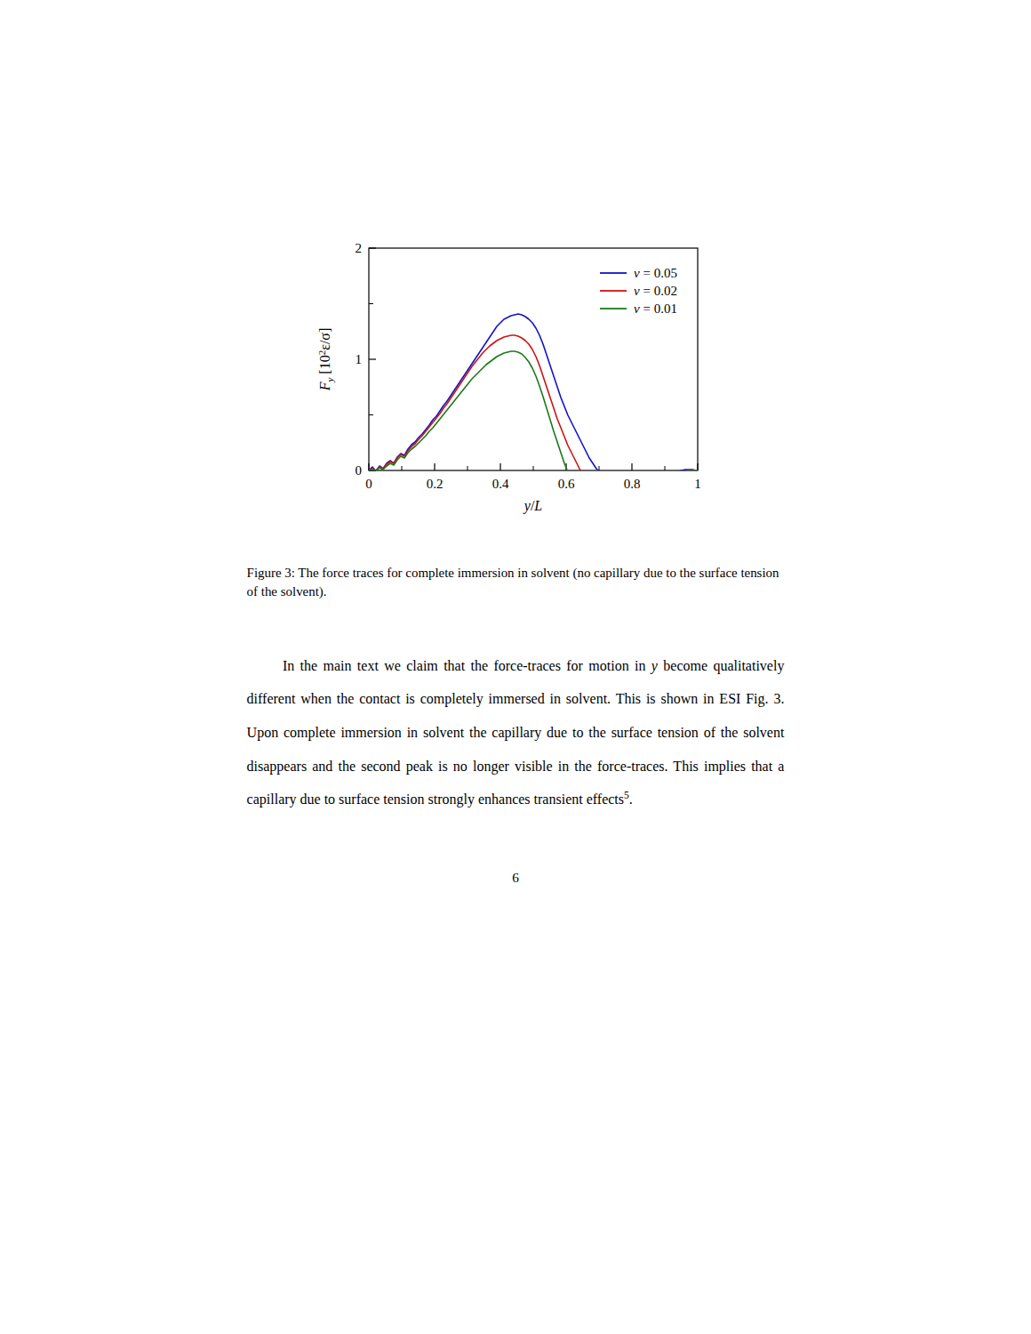Force traces F_y versus y/L for three velocities Three curves (blue v = 0.05, red v = 0.02, green v = 0.01) rise to peaks of about 1.55, 1.15 and 0.95 respectively near y/L = 0.4, then decrease, dipping below zero between y/L about 0.6 and 0.95, returning to zero at y/L = 1. 0 1 2 0 0.2 0.4 0.6 0.8 1 y/L Fy [102ε/σ] v = 0.05 v = 0.02 v = 0.01
Figure 3: The force traces for complete immersion in solvent (no capillary due to the surface tension of the solvent).
In the main text we claim that the force-traces for motion in y become qualitatively different when the contact is completely immersed in solvent. This is shown in ESI Fig. 3. Upon complete immersion in solvent the capillary due to the surface tension of the solvent disappears and the second peak is no longer visible in the force-traces. This implies that a capillary due to surface tension strongly enhances transient effects5.
6